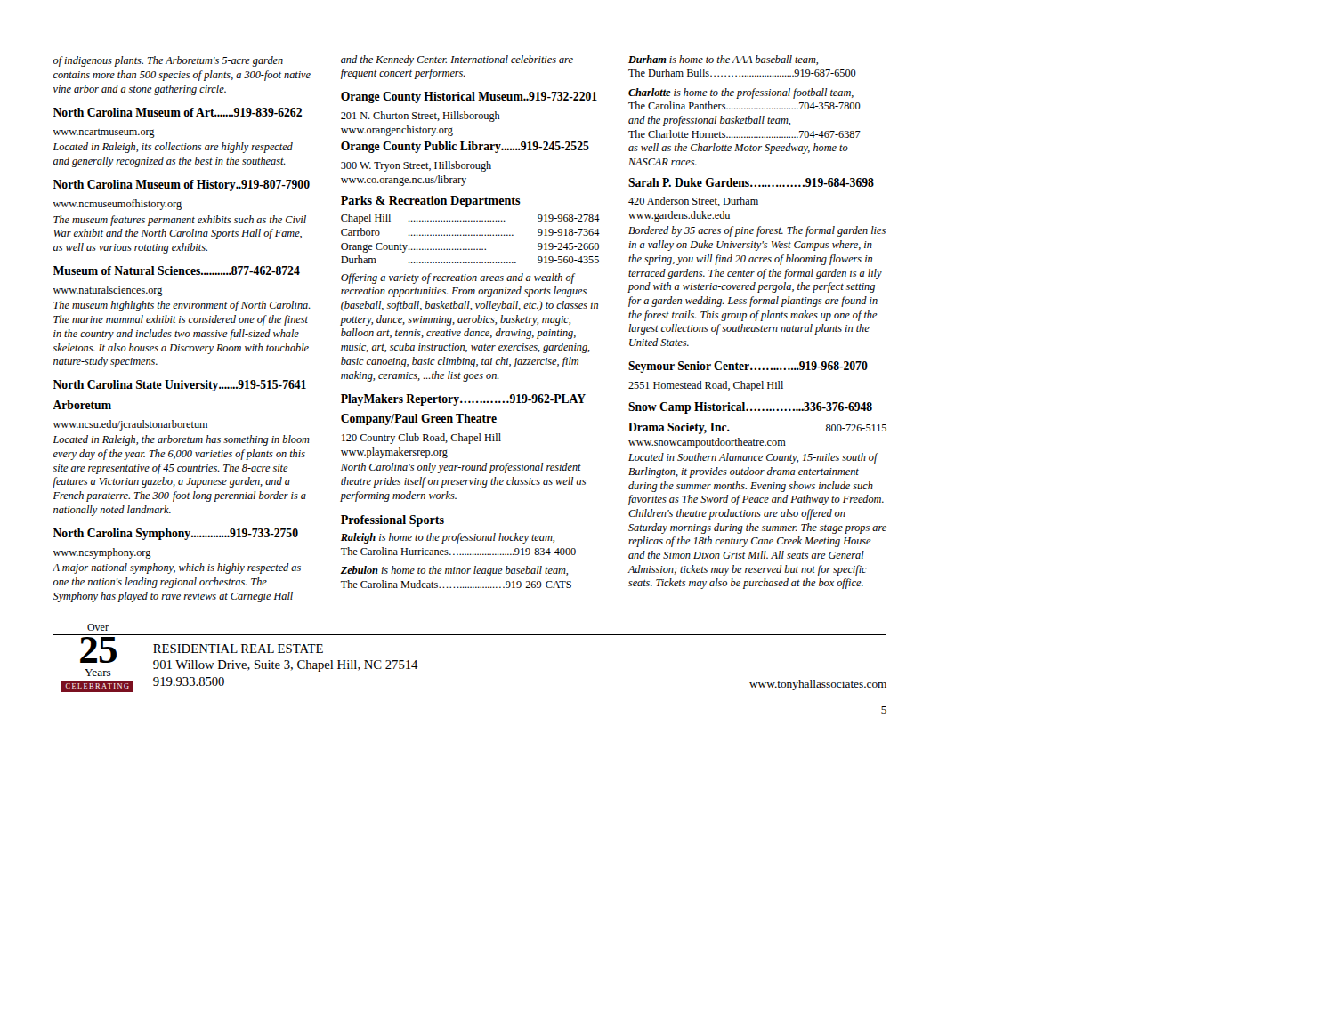of indigenous plants. The Arboretum's 5-acre garden contains more than 500 species of plants, a 300-foot native vine arbor and a stone gathering circle.
North Carolina Museum of Art....... 919-839-6262
www.ncartmuseum.org
Located in Raleigh, its collections are highly respected and generally recognized as the best in the southeast.
North Carolina Museum of History.. 919-807-7900
www.ncmuseumofhistory.org
The museum features permanent exhibits such as the Civil War exhibit and the North Carolina Sports Hall of Fame, as well as various rotating exhibits.
Museum of Natural Sciences........... 877-462-8724
www.naturalsciences.org
The museum highlights the environment of North Carolina. The marine mammal exhibit is considered one of the finest in the country and includes two massive full-sized whale skeletons. It also houses a Discovery Room with touchable nature-study specimens.
North Carolina State University....... 919-515-7641
Arboretum
www.ncsu.edu/jcraulstonarboretum
Located in Raleigh, the arboretum has something in bloom every day of the year. The 6,000 varieties of plants on this site are representative of 45 countries. The 8-acre site features a Victorian gazebo, a Japanese garden, and a French paraterre. The 300-foot long perennial border is a nationally noted landmark.
North Carolina Symphony.............. 919-733-2750
www.ncsymphony.org
A major national symphony, which is highly respected as one the nation's leading regional orchestras. The Symphony has played to rave reviews at Carnegie Hall
and the Kennedy Center. International celebrities are frequent concert performers.
Orange County Historical Museum.. 919-732-2201
201 N. Churton Street, Hillsborough
www.orangenchistory.org
Orange County Public Library....... 919-245-2525
300 W. Tryon Street, Hillsborough
www.co.orange.nc.us/library
Parks & Recreation Departments
| Chapel Hill | .................................... | 919-968-2784 |
| Carrboro | ....................................... | 919-918-7364 |
| Orange County | ............................. | 919-245-2660 |
| Durham | ........................................ | 919-560-4355 |
Offering a variety of recreation areas and a wealth of recreation opportunities. From organized sports leagues (baseball, softball, basketball, volleyball, etc.) to classes in pottery, dance, swimming, aerobics, basketry, magic, balloon art, tennis, creative dance, drawing, painting, music, art, scuba instruction, water exercises, gardening, basic canoeing, basic climbing, tai chi, jazzercise, film making, ceramics, ...the list goes on.
PlayMakers Repertory…….……919-962-PLAY
Company/Paul Green Theatre
120 Country Club Road, Chapel Hill
www.playmakersrep.org
North Carolina's only year-round professional resident theatre prides itself on preserving the classics as well as performing modern works.
Professional Sports
Raleigh is home to the professional hockey team,
The Carolina Hurricanes…...................... 919-834-4000
Zebulon is home to the minor league baseball team,
The Carolina Mudcats……..............…919-269-CATS
Durham is home to the AAA baseball team,
The Durham Bulls………..................... 919-687-6500
Charlotte is home to the professional football team,
The Carolina Panthers............................. 704-358-7800
and the professional basketball team,
The Charlotte Hornets............................. 704-467-6387
as well as the Charlotte Motor Speedway, home to NASCAR races.
Sarah P. Duke Gardens…..….……919-684-3698
420 Anderson Street, Durham
www.gardens.duke.edu
Bordered by 35 acres of pine forest. The formal garden lies in a valley on Duke University's West Campus where, in the spring, you will find 20 acres of blooming flowers in terraced gardens. The center of the formal garden is a lily pond with a wisteria-covered pergola, the perfect setting for a garden wedding. Less formal plantings are found in the forest trails. This group of plants makes up one of the largest collections of southeastern natural plants in the United States.
Seymour Senior Center……..…... 919-968-2070
2551 Homestead Road, Chapel Hill
Snow Camp Historical…….……... 336-376-6948
| Drama Society, Inc. | | 800-726-5115 |
www.snowcampoutdoortheatre.com
Located in Southern Alamance County, 15-miles south of Burlington, it provides outdoor drama entertainment during the summer months. Evening shows include such favorites as The Sword of Peace and Pathway to Freedom. Children's theatre productions are also offered on Saturday mornings during the summer. The stage props are replicas of the 18th century Cane Creek Meeting House and the Simon Dixon Grist Mill. All seats are General Admission; tickets may be reserved but not for specific seats. Tickets may also be purchased at the box office.
Over
25
Years
CELEBRATING
RESIDENTIAL REAL ESTATE
901 Willow Drive, Suite 3, Chapel Hill, NC 27514
919.933.8500
www.tonyhallassociates.com
5